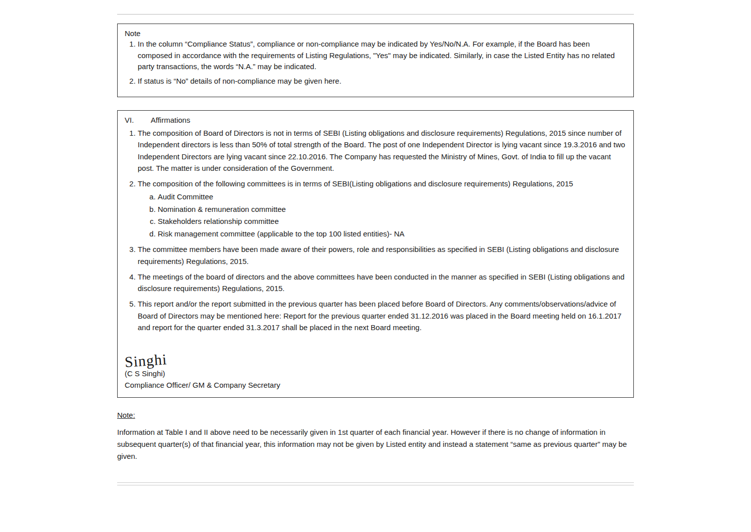Note
In the column “Compliance Status”, compliance or non-compliance may be indicated by Yes/No/N.A. For example, if the Board has been composed in accordance with the requirements of Listing Regulations, "Yes" may be indicated. Similarly, in case the Listed Entity has no related party transactions, the words “N.A.” may be indicated.
If status is “No” details of non-compliance may be given here.
VI. Affirmations
The composition of Board of Directors is not in terms of SEBI (Listing obligations and disclosure requirements) Regulations, 2015 since number of Independent directors is less than 50% of total strength of the Board. The post of one Independent Director is lying vacant since 19.3.2016 and two Independent Directors are lying vacant since 22.10.2016. The Company has requested the Ministry of Mines, Govt. of India to fill up the vacant post. The matter is under consideration of the Government.
The composition of the following committees is in terms of SEBI(Listing obligations and disclosure requirements) Regulations, 2015
Audit Committee
Nomination & remuneration committee
Stakeholders relationship committee
Risk management committee (applicable to the top 100 listed entities)- NA
The committee members have been made aware of their powers, role and responsibilities as specified in SEBI (Listing obligations and disclosure requirements) Regulations, 2015.
The meetings of the board of directors and the above committees have been conducted in the manner as specified in SEBI (Listing obligations and disclosure requirements) Regulations, 2015.
This report and/or the report submitted in the previous quarter has been placed before Board of Directors. Any comments/observations/advice of Board of Directors may be mentioned here: Report for the previous quarter ended 31.12.2016 was placed in the Board meeting held on 16.1.2017 and report for the quarter ended 31.3.2017 shall be placed in the next Board meeting.
Singhi
(C S Singhi)
Compliance Officer/ GM & Company Secretary
Note:
Information at Table I and II above need to be necessarily given in 1st quarter of each financial year. However if there is no change of information in subsequent quarter(s) of that financial year, this information may not be given by Listed entity and instead a statement “same as previous quarter” may be given.